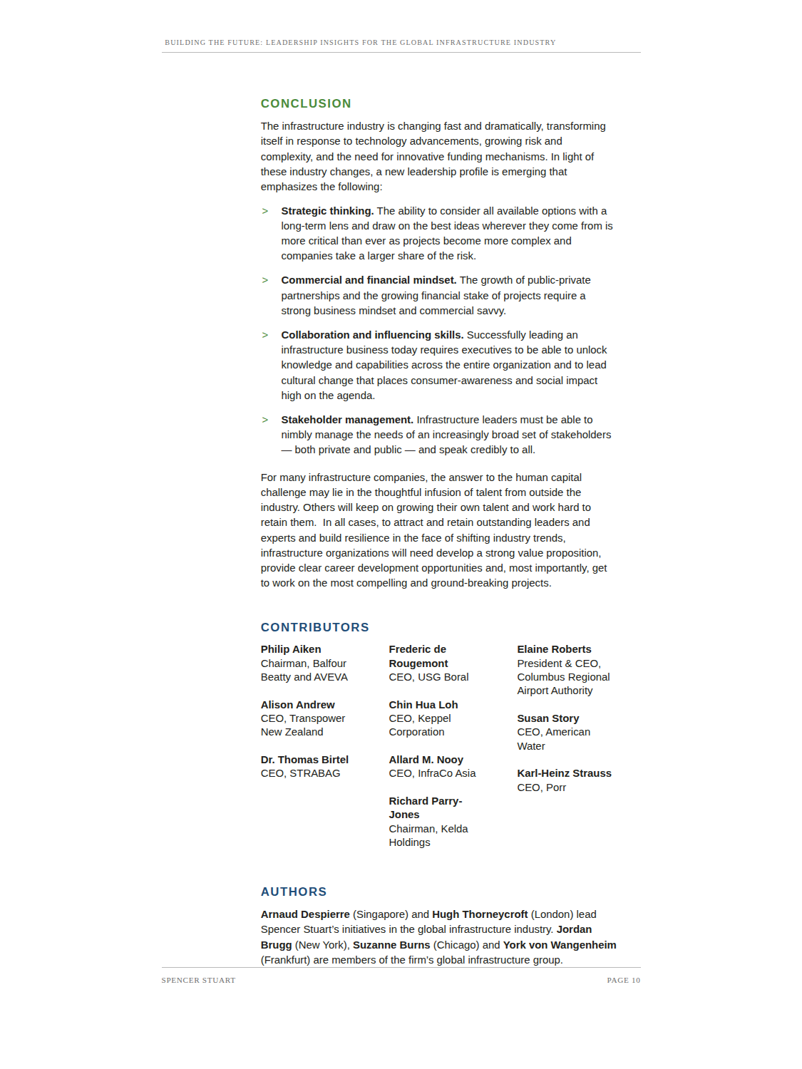Building the Future: Leadership Insights for the Global Infrastructure Industry
Conclusion
The infrastructure industry is changing fast and dramatically, transforming itself in response to technology advancements, growing risk and complexity, and the need for innovative funding mechanisms. In light of these industry changes, a new leadership profile is emerging that emphasizes the following:
Strategic thinking. The ability to consider all available options with a long-term lens and draw on the best ideas wherever they come from is more critical than ever as projects become more complex and companies take a larger share of the risk.
Commercial and financial mindset. The growth of public-private partnerships and the growing financial stake of projects require a strong business mindset and commercial savvy.
Collaboration and influencing skills. Successfully leading an infrastructure business today requires executives to be able to unlock knowledge and capabilities across the entire organization and to lead cultural change that places consumer-awareness and social impact high on the agenda.
Stakeholder management. Infrastructure leaders must be able to nimbly manage the needs of an increasingly broad set of stakeholders — both private and public — and speak credibly to all.
For many infrastructure companies, the answer to the human capital challenge may lie in the thoughtful infusion of talent from outside the industry. Others will keep on growing their own talent and work hard to retain them. In all cases, to attract and retain outstanding leaders and experts and build resilience in the face of shifting industry trends, infrastructure organizations will need develop a strong value proposition, provide clear career development opportunities and, most importantly, get to work on the most compelling and ground-breaking projects.
Contributors
Philip Aiken Chairman, Balfour Beatty and AVEVA
Alison Andrew CEO, Transpower New Zealand
Dr. Thomas Birtel CEO, STRABAG
Frederic de Rougemont CEO, USG Boral
Chin Hua Loh CEO, Keppel Corporation
Allard M. Nooy CEO, InfraCo Asia
Richard Parry-Jones Chairman, Kelda Holdings
Elaine Roberts President & CEO, Columbus Regional Airport Authority
Susan Story CEO, American Water
Karl-Heinz Strauss CEO, Porr
Authors
Arnaud Despierre (Singapore) and Hugh Thorneycroft (London) lead Spencer Stuart’s initiatives in the global infrastructure industry. Jordan Brugg (New York), Suzanne Burns (Chicago) and York von Wangenheim (Frankfurt) are members of the firm’s global infrastructure group.
Spencer Stuart
Page 10